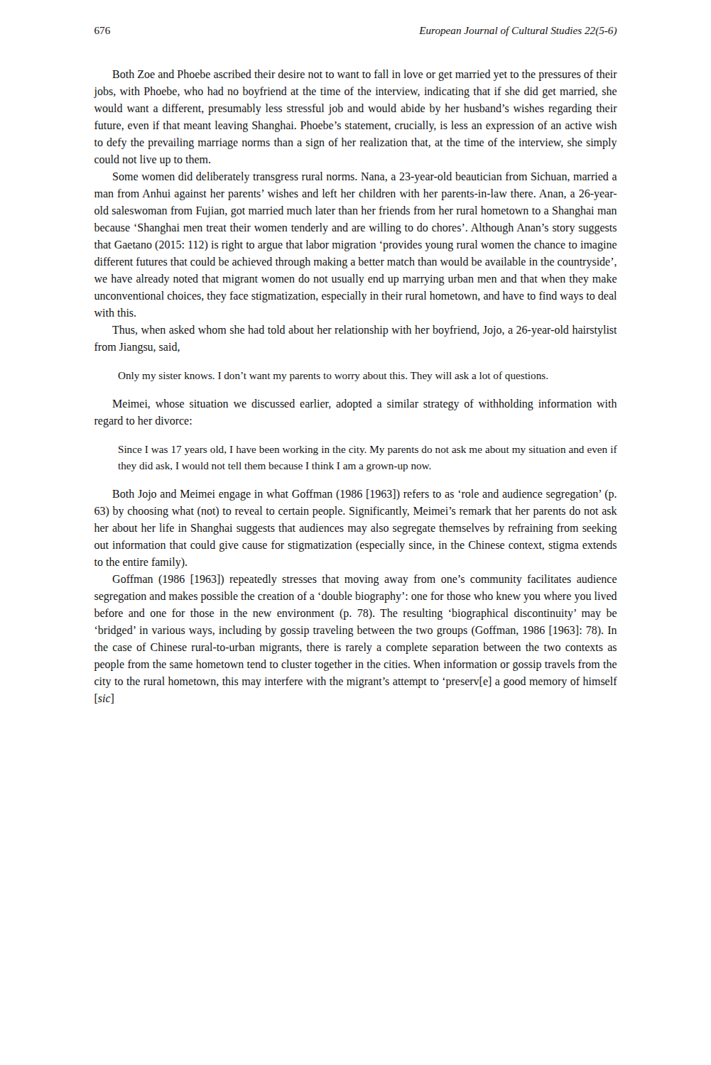676 European Journal of Cultural Studies 22(5-6)
Both Zoe and Phoebe ascribed their desire not to want to fall in love or get married yet to the pressures of their jobs, with Phoebe, who had no boyfriend at the time of the interview, indicating that if she did get married, she would want a different, presumably less stressful job and would abide by her husband’s wishes regarding their future, even if that meant leaving Shanghai. Phoebe’s statement, crucially, is less an expression of an active wish to defy the prevailing marriage norms than a sign of her realization that, at the time of the interview, she simply could not live up to them.
Some women did deliberately transgress rural norms. Nana, a 23-year-old beautician from Sichuan, married a man from Anhui against her parents’ wishes and left her children with her parents-in-law there. Anan, a 26-year-old saleswoman from Fujian, got married much later than her friends from her rural hometown to a Shanghai man because ‘Shanghai men treat their women tenderly and are willing to do chores’. Although Anan’s story suggests that Gaetano (2015: 112) is right to argue that labor migration ‘provides young rural women the chance to imagine different futures that could be achieved through making a better match than would be available in the countryside’, we have already noted that migrant women do not usually end up marrying urban men and that when they make unconventional choices, they face stigmatization, especially in their rural hometown, and have to find ways to deal with this.
Thus, when asked whom she had told about her relationship with her boyfriend, Jojo, a 26-year-old hairstylist from Jiangsu, said,
Only my sister knows. I don’t want my parents to worry about this. They will ask a lot of questions.
Meimei, whose situation we discussed earlier, adopted a similar strategy of withholding information with regard to her divorce:
Since I was 17 years old, I have been working in the city. My parents do not ask me about my situation and even if they did ask, I would not tell them because I think I am a grown-up now.
Both Jojo and Meimei engage in what Goffman (1986 [1963]) refers to as ‘role and audience segregation’ (p. 63) by choosing what (not) to reveal to certain people. Significantly, Meimei’s remark that her parents do not ask her about her life in Shanghai suggests that audiences may also segregate themselves by refraining from seeking out information that could give cause for stigmatization (especially since, in the Chinese context, stigma extends to the entire family).
Goffman (1986 [1963]) repeatedly stresses that moving away from one’s community facilitates audience segregation and makes possible the creation of a ‘double biography’: one for those who knew you where you lived before and one for those in the new environment (p. 78). The resulting ‘biographical discontinuity’ may be ‘bridged’ in various ways, including by gossip traveling between the two groups (Goffman, 1986 [1963]: 78). In the case of Chinese rural-to-urban migrants, there is rarely a complete separation between the two contexts as people from the same hometown tend to cluster together in the cities. When information or gossip travels from the city to the rural hometown, this may interfere with the migrant’s attempt to ‘preserv[e] a good memory of himself [sic]